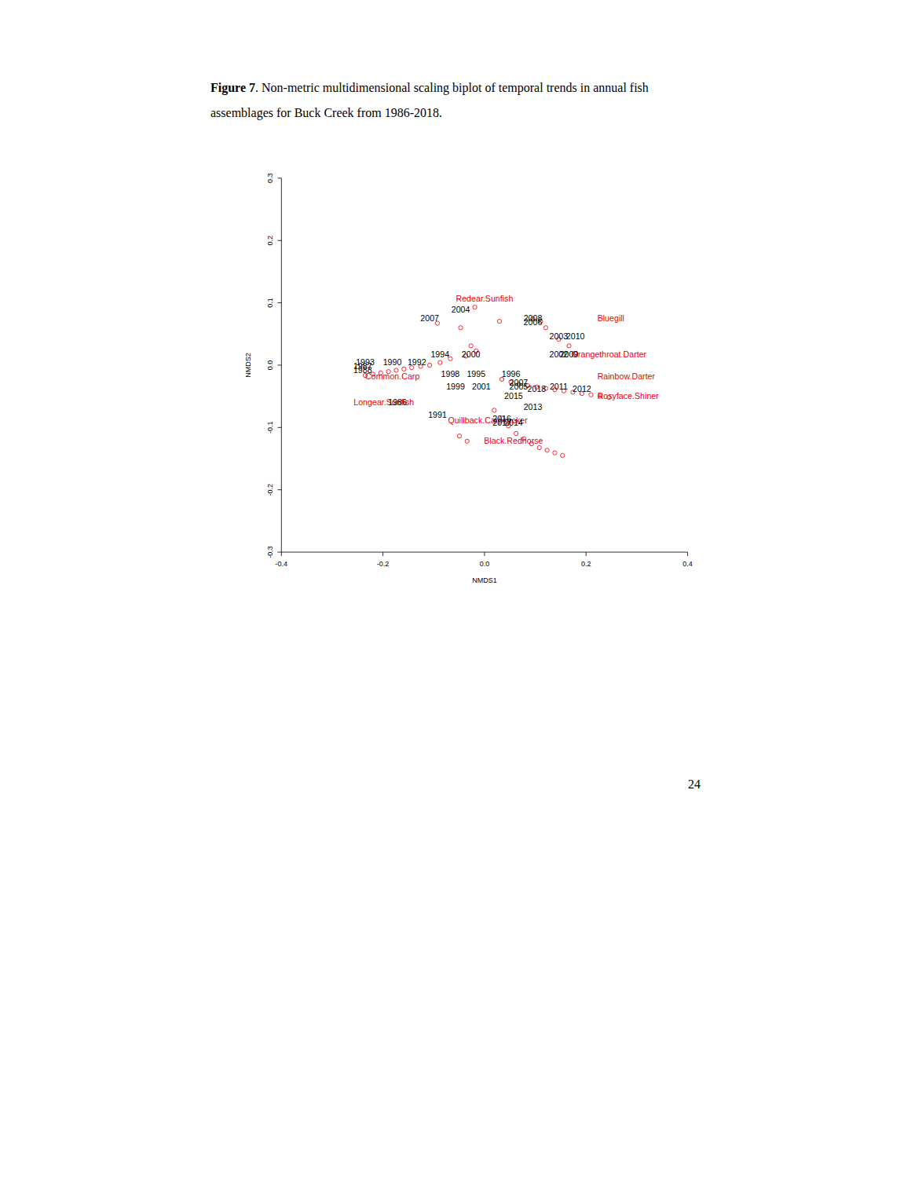Figure 7. Non-metric multidimensional scaling biplot of temporal trends in annual fish assemblages for Buck Creek from 1986-2018.
0.3 0.2 0.1 0.0 -0.1 -0.2 -0.3 -0.4 -0.2 0.0 0.2 0.4 NMDS1 NMDS2 Redear.Sunfish Bluegill Orangethroat.Darter Rainbow.Darter Rosyface.Shiner Common.Carp Longear.Sunfish Quillback.Carpsucker Black.Redhorse 2004 2007 2008 2006 2003 2010 2002 2009 2000 1994 1992 1990 1993 1987 1988 1998 1995 1996 1999 2001 2007 2005 2018 2011 2012 2015 1986 1991 2013 2016 2017 2014
24